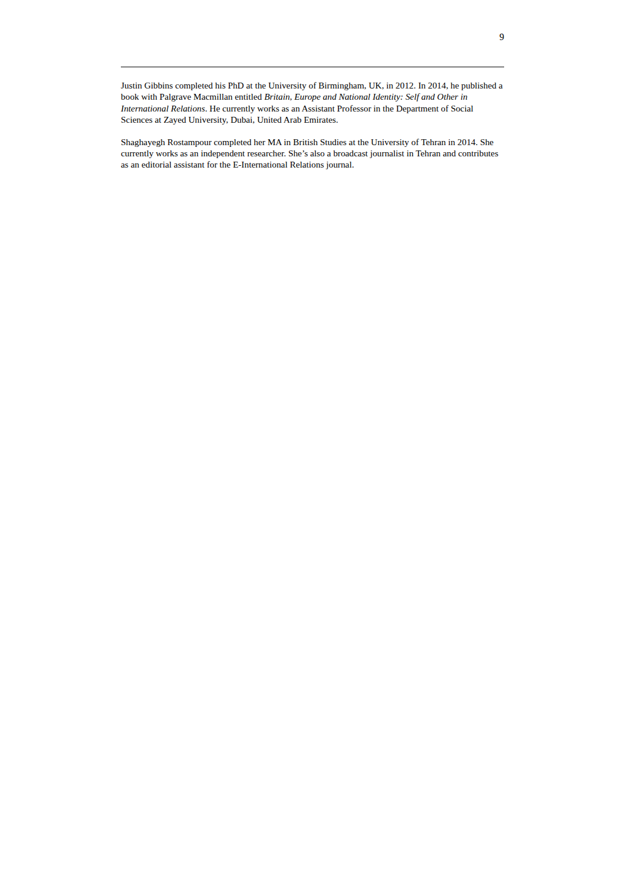9
Justin Gibbins completed his PhD at the University of Birmingham, UK, in 2012. In 2014, he published a book with Palgrave Macmillan entitled Britain, Europe and National Identity: Self and Other in International Relations. He currently works as an Assistant Professor in the Department of Social Sciences at Zayed University, Dubai, United Arab Emirates.
Shaghayegh Rostampour completed her MA in British Studies at the University of Tehran in 2014. She currently works as an independent researcher. She’s also a broadcast journalist in Tehran and contributes as an editorial assistant for the E-International Relations journal.